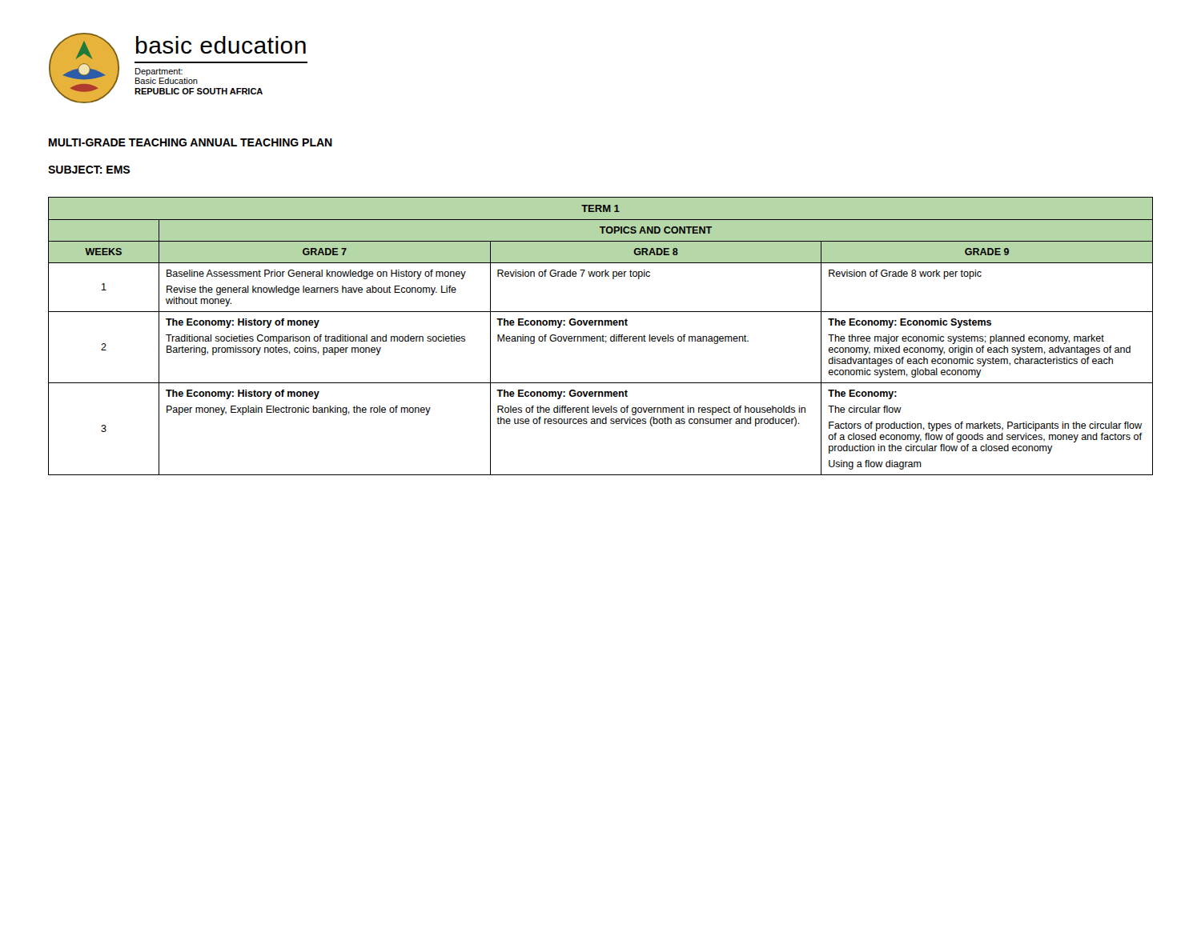basic education
Department:
Basic Education
REPUBLIC OF SOUTH AFRICA
MULTI-GRADE TEACHING ANNUAL TEACHING PLAN
SUBJECT: EMS
| TERM 1 |
| --- |
| | TOPICS AND CONTENT |
| WEEKS | GRADE 7 | GRADE 8 | GRADE 9 |
| 1 | Baseline Assessment Prior General knowledge on History of money Revise the general knowledge learners have about Economy. Life without money. | Revision of Grade 7 work per topic | Revision of Grade 8 work per topic |
| 2 | The Economy: History of money Traditional societies Comparison of traditional and modern societies Bartering, promissory notes, coins, paper money | The Economy: Government Meaning of Government; different levels of management. | The Economy: Economic Systems The three major economic systems; planned economy, market economy, mixed economy, origin of each system, advantages of and disadvantages of each economic system, characteristics of each economic system, global economy |
| 3 | The Economy: History of money Paper money, Explain Electronic banking, the role of money | The Economy: Government Roles of the different levels of government in respect of households in the use of resources and services (both as consumer and producer). | The Economy: The circular flow Factors of production, types of markets, Participants in the circular flow of a closed economy, flow of goods and services, money and factors of production in the circular flow of a closed economy Using a flow diagram |